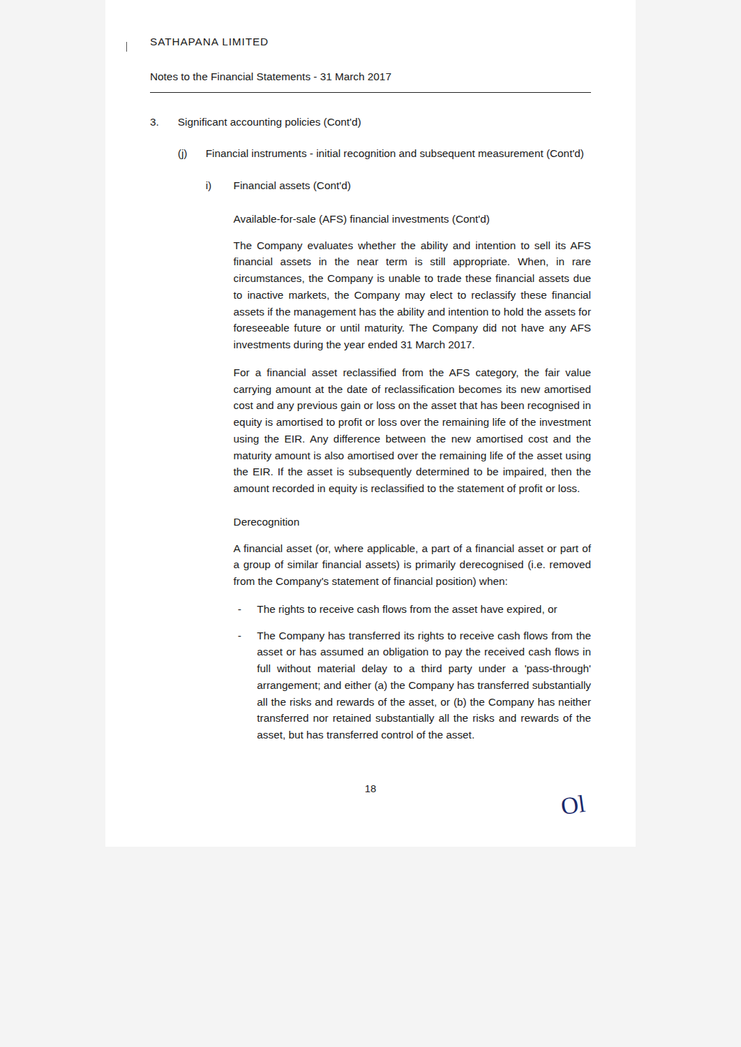SATHAPANA LIMITED
Notes to the Financial Statements - 31 March 2017
3. Significant accounting policies (Cont'd)
(j) Financial instruments - initial recognition and subsequent measurement (Cont'd)
i) Financial assets (Cont'd)
Available-for-sale (AFS) financial investments (Cont'd)
The Company evaluates whether the ability and intention to sell its AFS financial assets in the near term is still appropriate. When, in rare circumstances, the Company is unable to trade these financial assets due to inactive markets, the Company may elect to reclassify these financial assets if the management has the ability and intention to hold the assets for foreseeable future or until maturity. The Company did not have any AFS investments during the year ended 31 March 2017.
For a financial asset reclassified from the AFS category, the fair value carrying amount at the date of reclassification becomes its new amortised cost and any previous gain or loss on the asset that has been recognised in equity is amortised to profit or loss over the remaining life of the investment using the EIR. Any difference between the new amortised cost and the maturity amount is also amortised over the remaining life of the asset using the EIR. If the asset is subsequently determined to be impaired, then the amount recorded in equity is reclassified to the statement of profit or loss.
Derecognition
A financial asset (or, where applicable, a part of a financial asset or part of a group of similar financial assets) is primarily derecognised (i.e. removed from the Company's statement of financial position) when:
The rights to receive cash flows from the asset have expired, or
The Company has transferred its rights to receive cash flows from the asset or has assumed an obligation to pay the received cash flows in full without material delay to a third party under a 'pass-through' arrangement; and either (a) the Company has transferred substantially all the risks and rewards of the asset, or (b) the Company has neither transferred nor retained substantially all the risks and rewards of the asset, but has transferred control of the asset.
18
Ol